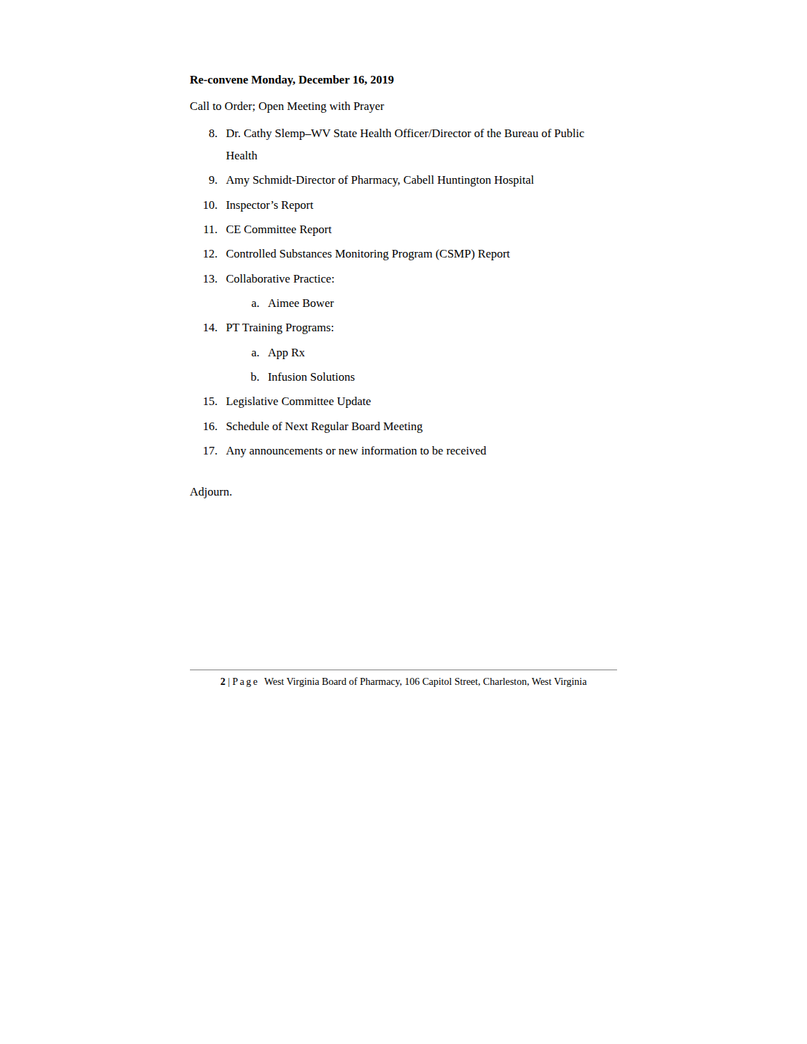Re-convene Monday, December 16, 2019
Call to Order; Open Meeting with Prayer
Dr. Cathy Slemp–WV State Health Officer/Director of the Bureau of Public Health
Amy Schmidt-Director of Pharmacy, Cabell Huntington Hospital
Inspector’s Report
CE Committee Report
Controlled Substances Monitoring Program (CSMP) Report
Collaborative Practice:
Aimee Bower
PT Training Programs:
App Rx
Infusion Solutions
Legislative Committee Update
Schedule of Next Regular Board Meeting
Any announcements or new information to be received
Adjourn.
2 | Page West Virginia Board of Pharmacy, 106 Capitol Street, Charleston, West Virginia